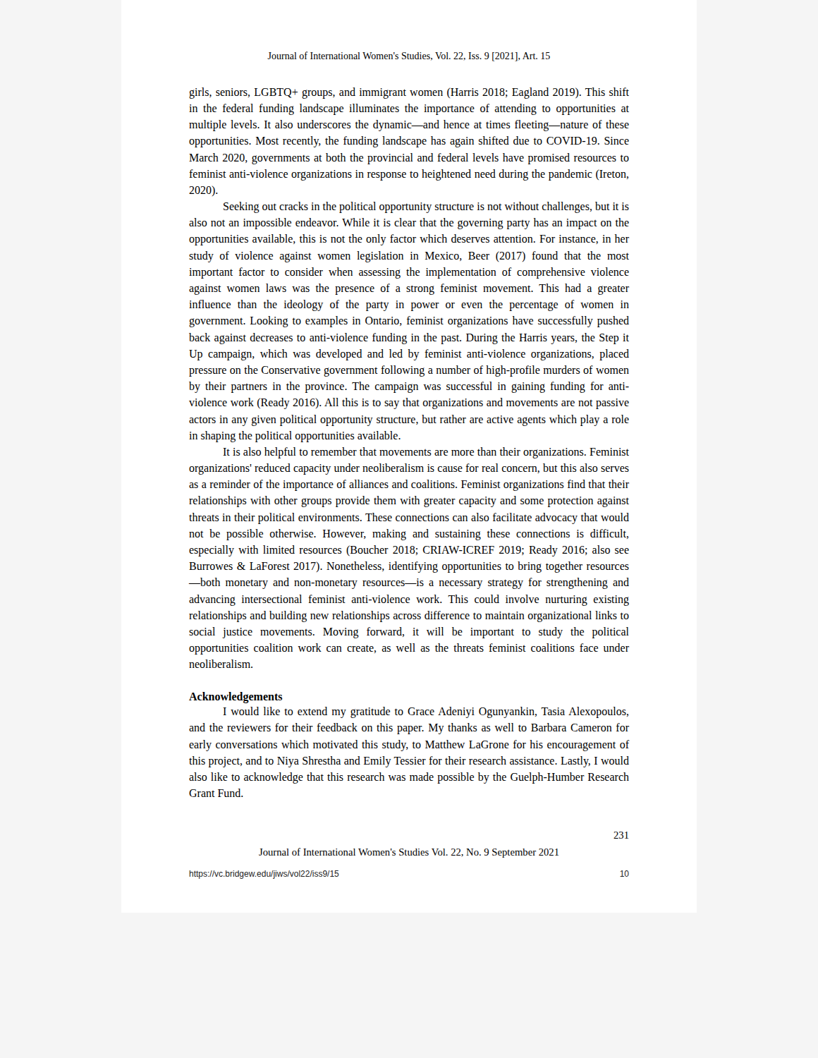Journal of International Women's Studies, Vol. 22, Iss. 9 [2021], Art. 15
girls, seniors, LGBTQ+ groups, and immigrant women (Harris 2018; Eagland 2019). This shift in the federal funding landscape illuminates the importance of attending to opportunities at multiple levels. It also underscores the dynamic—and hence at times fleeting—nature of these opportunities. Most recently, the funding landscape has again shifted due to COVID-19. Since March 2020, governments at both the provincial and federal levels have promised resources to feminist anti-violence organizations in response to heightened need during the pandemic (Ireton, 2020).
Seeking out cracks in the political opportunity structure is not without challenges, but it is also not an impossible endeavor. While it is clear that the governing party has an impact on the opportunities available, this is not the only factor which deserves attention. For instance, in her study of violence against women legislation in Mexico, Beer (2017) found that the most important factor to consider when assessing the implementation of comprehensive violence against women laws was the presence of a strong feminist movement. This had a greater influence than the ideology of the party in power or even the percentage of women in government. Looking to examples in Ontario, feminist organizations have successfully pushed back against decreases to anti-violence funding in the past. During the Harris years, the Step it Up campaign, which was developed and led by feminist anti-violence organizations, placed pressure on the Conservative government following a number of high-profile murders of women by their partners in the province. The campaign was successful in gaining funding for anti-violence work (Ready 2016). All this is to say that organizations and movements are not passive actors in any given political opportunity structure, but rather are active agents which play a role in shaping the political opportunities available.
It is also helpful to remember that movements are more than their organizations. Feminist organizations' reduced capacity under neoliberalism is cause for real concern, but this also serves as a reminder of the importance of alliances and coalitions. Feminist organizations find that their relationships with other groups provide them with greater capacity and some protection against threats in their political environments. These connections can also facilitate advocacy that would not be possible otherwise. However, making and sustaining these connections is difficult, especially with limited resources (Boucher 2018; CRIAW-ICREF 2019; Ready 2016; also see Burrowes & LaForest 2017). Nonetheless, identifying opportunities to bring together resources—both monetary and non-monetary resources—is a necessary strategy for strengthening and advancing intersectional feminist anti-violence work. This could involve nurturing existing relationships and building new relationships across difference to maintain organizational links to social justice movements. Moving forward, it will be important to study the political opportunities coalition work can create, as well as the threats feminist coalitions face under neoliberalism.
Acknowledgements
I would like to extend my gratitude to Grace Adeniyi Ogunyankin, Tasia Alexopoulos, and the reviewers for their feedback on this paper. My thanks as well to Barbara Cameron for early conversations which motivated this study, to Matthew LaGrone for his encouragement of this project, and to Niya Shrestha and Emily Tessier for their research assistance. Lastly, I would also like to acknowledge that this research was made possible by the Guelph-Humber Research Grant Fund.
231
Journal of International Women's Studies Vol. 22, No. 9 September 2021
https://vc.bridgew.edu/jiws/vol22/iss9/15 10